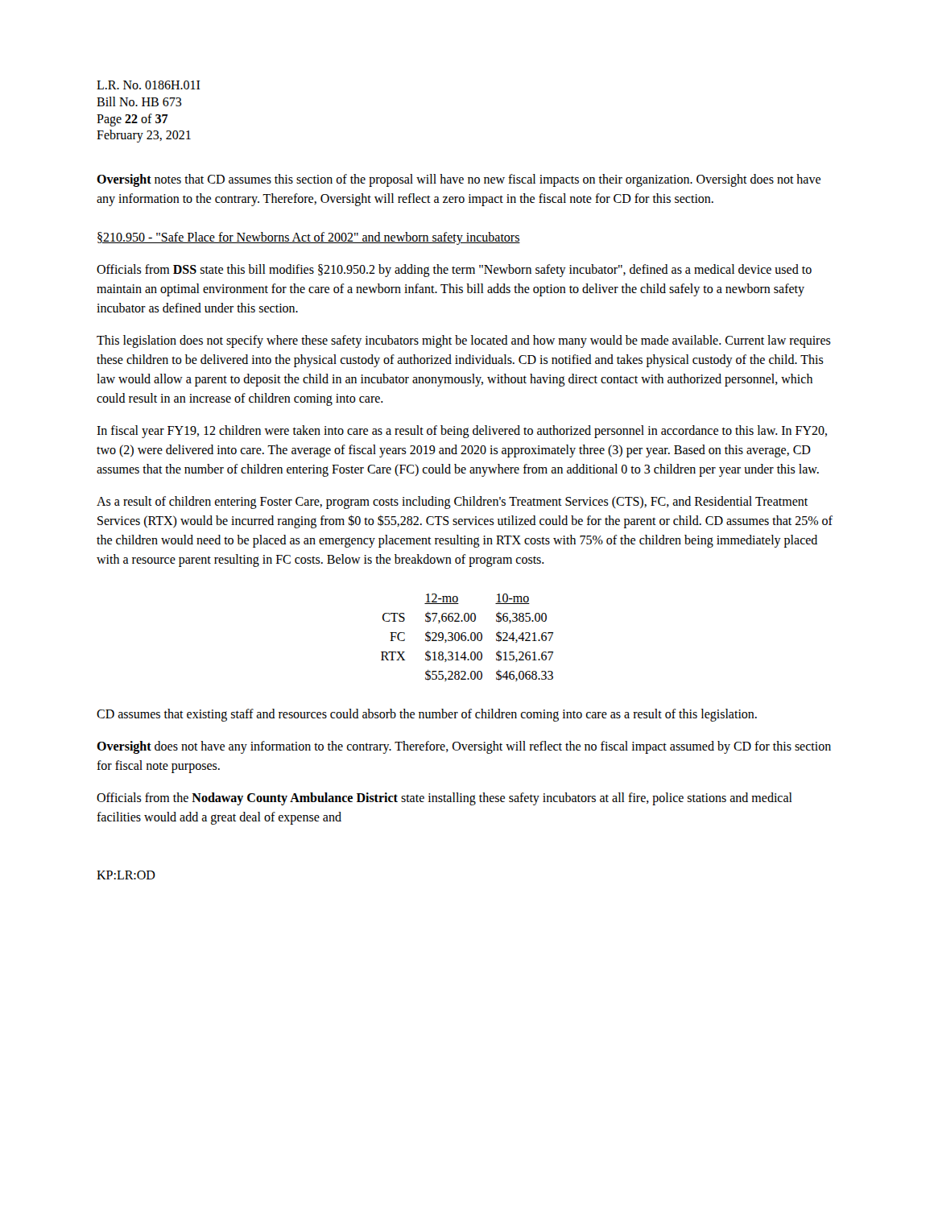L.R. No. 0186H.01I
Bill No. HB 673
Page 22 of 37
February 23, 2021
Oversight notes that CD assumes this section of the proposal will have no new fiscal impacts on their organization. Oversight does not have any information to the contrary. Therefore, Oversight will reflect a zero impact in the fiscal note for CD for this section.
§210.950 - "Safe Place for Newborns Act of 2002" and newborn safety incubators
Officials from DSS state this bill modifies §210.950.2 by adding the term "Newborn safety incubator", defined as a medical device used to maintain an optimal environment for the care of a newborn infant. This bill adds the option to deliver the child safely to a newborn safety incubator as defined under this section.
This legislation does not specify where these safety incubators might be located and how many would be made available. Current law requires these children to be delivered into the physical custody of authorized individuals. CD is notified and takes physical custody of the child. This law would allow a parent to deposit the child in an incubator anonymously, without having direct contact with authorized personnel, which could result in an increase of children coming into care.
In fiscal year FY19, 12 children were taken into care as a result of being delivered to authorized personnel in accordance to this law. In FY20, two (2) were delivered into care. The average of fiscal years 2019 and 2020 is approximately three (3) per year. Based on this average, CD assumes that the number of children entering Foster Care (FC) could be anywhere from an additional 0 to 3 children per year under this law.
As a result of children entering Foster Care, program costs including Children's Treatment Services (CTS), FC, and Residential Treatment Services (RTX) would be incurred ranging from $0 to $55,282. CTS services utilized could be for the parent or child. CD assumes that 25% of the children would need to be placed as an emergency placement resulting in RTX costs with 75% of the children being immediately placed with a resource parent resulting in FC costs. Below is the breakdown of program costs.
| | 12-mo | 10-mo |
| CTS | $7,662.00 | $6,385.00 |
| FC | $29,306.00 | $24,421.67 |
| RTX | $18,314.00 | $15,261.67 |
| | $55,282.00 | $46,068.33 |
CD assumes that existing staff and resources could absorb the number of children coming into care as a result of this legislation.
Oversight does not have any information to the contrary. Therefore, Oversight will reflect the no fiscal impact assumed by CD for this section for fiscal note purposes.
Officials from the Nodaway County Ambulance District state installing these safety incubators at all fire, police stations and medical facilities would add a great deal of expense and
KP:LR:OD